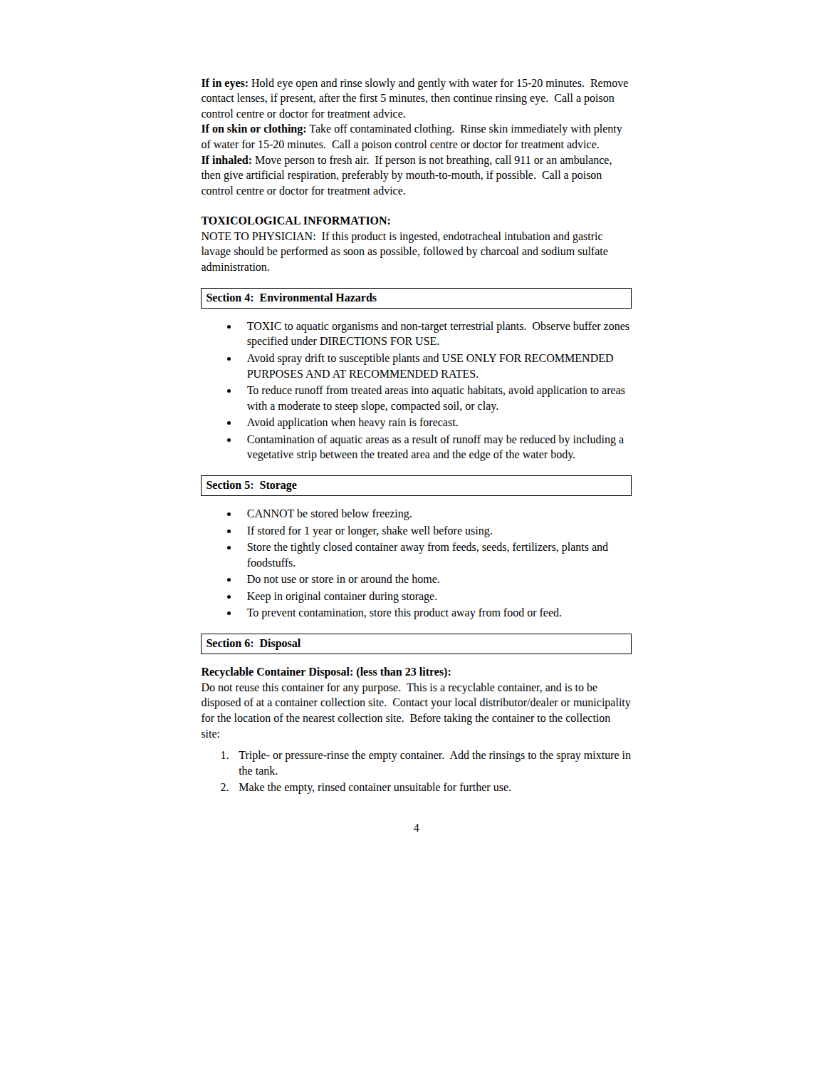If in eyes: Hold eye open and rinse slowly and gently with water for 15-20 minutes. Remove contact lenses, if present, after the first 5 minutes, then continue rinsing eye. Call a poison control centre or doctor for treatment advice.
If on skin or clothing: Take off contaminated clothing. Rinse skin immediately with plenty of water for 15-20 minutes. Call a poison control centre or doctor for treatment advice.
If inhaled: Move person to fresh air. If person is not breathing, call 911 or an ambulance, then give artificial respiration, preferably by mouth-to-mouth, if possible. Call a poison control centre or doctor for treatment advice.
Toxicological Information:
NOTE TO PHYSICIAN: If this product is ingested, endotracheal intubation and gastric lavage should be performed as soon as possible, followed by charcoal and sodium sulfate administration.
Section 4: Environmental Hazards
TOXIC to aquatic organisms and non-target terrestrial plants. Observe buffer zones specified under DIRECTIONS FOR USE.
Avoid spray drift to susceptible plants and USE ONLY FOR RECOMMENDED PURPOSES AND AT RECOMMENDED RATES.
To reduce runoff from treated areas into aquatic habitats, avoid application to areas with a moderate to steep slope, compacted soil, or clay.
Avoid application when heavy rain is forecast.
Contamination of aquatic areas as a result of runoff may be reduced by including a vegetative strip between the treated area and the edge of the water body.
Section 5: Storage
CANNOT be stored below freezing.
If stored for 1 year or longer, shake well before using.
Store the tightly closed container away from feeds, seeds, fertilizers, plants and foodstuffs.
Do not use or store in or around the home.
Keep in original container during storage.
To prevent contamination, store this product away from food or feed.
Section 6: Disposal
Recyclable Container Disposal: (less than 23 litres):
Do not reuse this container for any purpose. This is a recyclable container, and is to be disposed of at a container collection site. Contact your local distributor/dealer or municipality for the location of the nearest collection site. Before taking the container to the collection site:
Triple- or pressure-rinse the empty container. Add the rinsings to the spray mixture in the tank.
Make the empty, rinsed container unsuitable for further use.
4